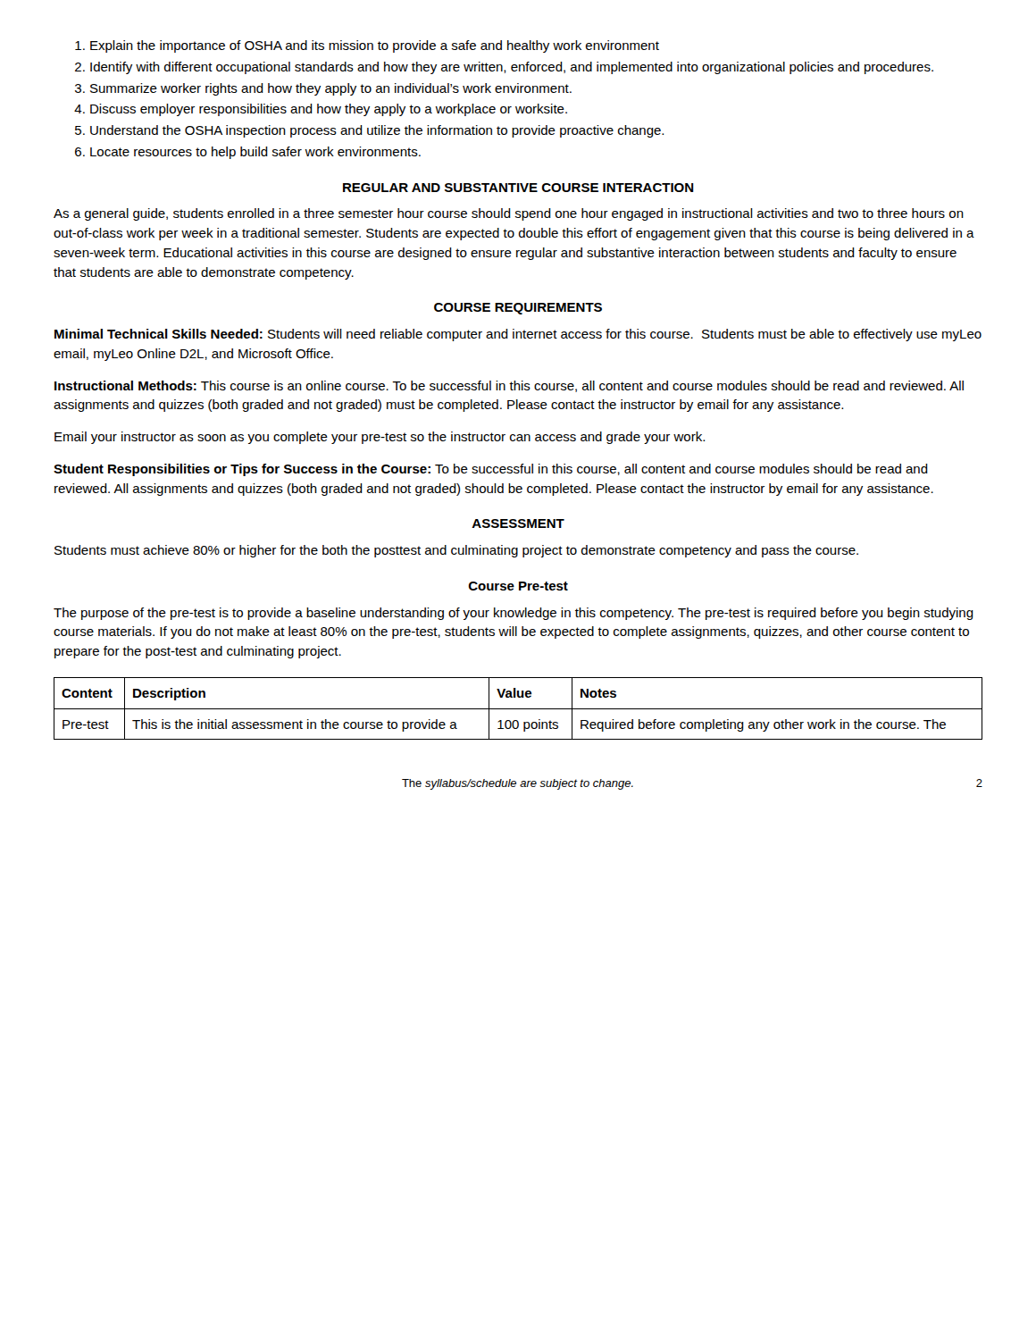Explain the importance of OSHA and its mission to provide a safe and healthy work environment
Identify with different occupational standards and how they are written, enforced, and implemented into organizational policies and procedures.
Summarize worker rights and how they apply to an individual’s work environment.
Discuss employer responsibilities and how they apply to a workplace or worksite.
Understand the OSHA inspection process and utilize the information to provide proactive change.
Locate resources to help build safer work environments.
Regular and Substantive Course Interaction
As a general guide, students enrolled in a three semester hour course should spend one hour engaged in instructional activities and two to three hours on out-of-class work per week in a traditional semester. Students are expected to double this effort of engagement given that this course is being delivered in a seven-week term. Educational activities in this course are designed to ensure regular and substantive interaction between students and faculty to ensure that students are able to demonstrate competency.
Course Requirements
Minimal Technical Skills Needed: Students will need reliable computer and internet access for this course. Students must be able to effectively use myLeo email, myLeo Online D2L, and Microsoft Office.
Instructional Methods: This course is an online course. To be successful in this course, all content and course modules should be read and reviewed. All assignments and quizzes (both graded and not graded) must be completed. Please contact the instructor by email for any assistance.
Email your instructor as soon as you complete your pre-test so the instructor can access and grade your work.
Student Responsibilities or Tips for Success in the Course: To be successful in this course, all content and course modules should be read and reviewed. All assignments and quizzes (both graded and not graded) should be completed. Please contact the instructor by email for any assistance.
Assessment
Students must achieve 80% or higher for the both the posttest and culminating project to demonstrate competency and pass the course.
Course Pre-test
The purpose of the pre-test is to provide a baseline understanding of your knowledge in this competency. The pre-test is required before you begin studying course materials. If you do not make at least 80% on the pre-test, students will be expected to complete assignments, quizzes, and other course content to prepare for the post-test and culminating project.
| Content | Description | Value | Notes |
| --- | --- | --- | --- |
| Pre-test | This is the initial assessment in the course to provide a | 100 points | Required before completing any other work in the course. The |
The syllabus/schedule are subject to change. 2